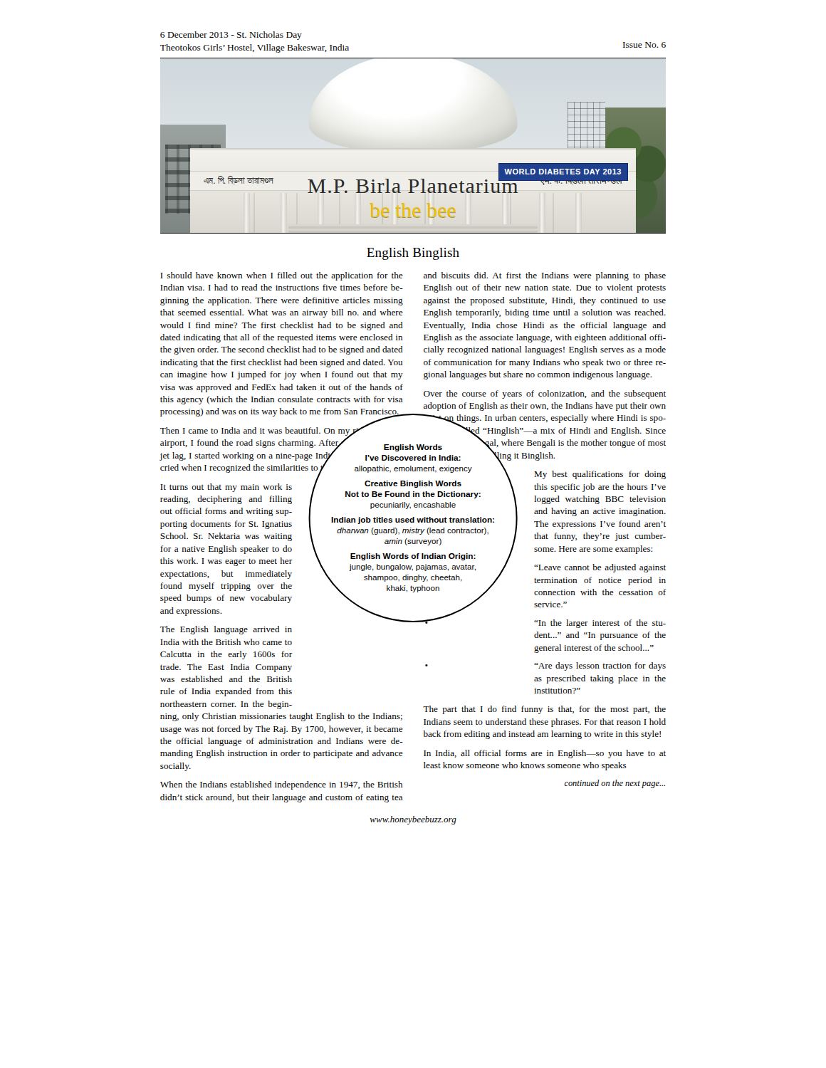6 December 2013 - St. Nicholas Day
Theotokos Girls’ Hostel, Village Bakeswar, India
Issue No. 6
এম. পি. বিড়লা তারামণ্ডল
M.P. Birla Planetarium
एम. पी. बिड़ला तारामण्डल
WORLD DIABETES DAY 2013
be the bee
English Binglish
English Words
I’ve Discovered in India:
allopathic, emolument, exigency
Creative Binglish Words
Not to Be Found in the Dictionary:
pecuniarily, encashable
Indian job titles used without translation:
dharwan (guard), mistry (lead contractor),
amin (surveyor)
English Words of Indian Origin:
jungle, bungalow, pajamas, avatar,
shampoo, dinghy, cheetah,
khaki, typhoon
I should have known when I filled out the application for the Indian visa. I had to read the instructions five times before beginning the application. There were definitive articles missing that seemed essential. What was an airway bill no. and where would I find mine? The first checklist had to be signed and dated indicating that all of the requested items were enclosed in the given order. The second checklist had to be signed and dated indicating that the first checklist had been signed and dated. You can imagine how I jumped for joy when I found out that my visa was approved and FedEx had taken it out of the hands of this agency (which the Indian consulate contracts with for visa processing) and was on its way back to me from San Francisco.
Then I came to India and it was beautiful. On my ride from the airport, I found the road signs charming. After recovering from jet lag, I started working on a nine-page Indian form and nearly cried when I recognized the similarities to the visa application.
It turns out that my main work is reading, deciphering and filling out official forms and writing supporting documents for St. Ignatius School. Sr. Nektaria was waiting for a native English speaker to do this work. I was eager to meet her expectations, but immediately found myself tripping over the speed bumps of new vocabulary and expressions.
The English language arrived in India with the British who came to Calcutta in the early 1600s for trade. The East India Company was established and the British rule of India expanded from this northeastern corner. In the beginning, only Christian missionaries taught English to the Indians; usage was not forced by The Raj. By 1700, however, it became the official language of administration and Indians were demanding English instruction in order to participate and advance socially.
When the Indians established independence in 1947, the British didn’t stick around, but their language and custom of eating tea and biscuits did. At first the Indians were planning to phase English out of their new nation state. Due to violent protests against the proposed substitute, Hindi, they continued to use English temporarily, biding time until a solution was reached. Eventually, India chose Hindi as the official language and English as the associate language, with eighteen additional officially recognized national languages! English serves as a mode of communication for many Indians who speak two or three regional languages but share no common indigenous language.
Over the course of years of colonization, and the subsequent adoption of English as their own, the Indians have put their own twist on things. In urban centers, especially where Hindi is spoken, it’s called “Hinglish”—a mix of Hindi and English. Since I’m in West Bengal, where Bengali is the mother tongue of most people, I started calling it Binglish.
My best qualifications for doing this specific job are the hours I’ve logged watching BBC television and having an active imagination. The expressions I’ve found aren’t that funny, they’re just cumbersome. Here are some examples:
“Leave cannot be adjusted against termination of notice period in connection with the cessation of service.”
“In the larger interest of the student...” and “In pursuance of the general interest of the school...”
“Are days lesson traction for days as prescribed taking place in the institution?”
The part that I do find funny is that, for the most part, the Indians seem to understand these phrases. For that reason I hold back from editing and instead am learning to write in this style!
In India, all official forms are in English—so you have to at least know someone who knows someone who speaks
continued on the next page...
www.honeybeebuzz.org